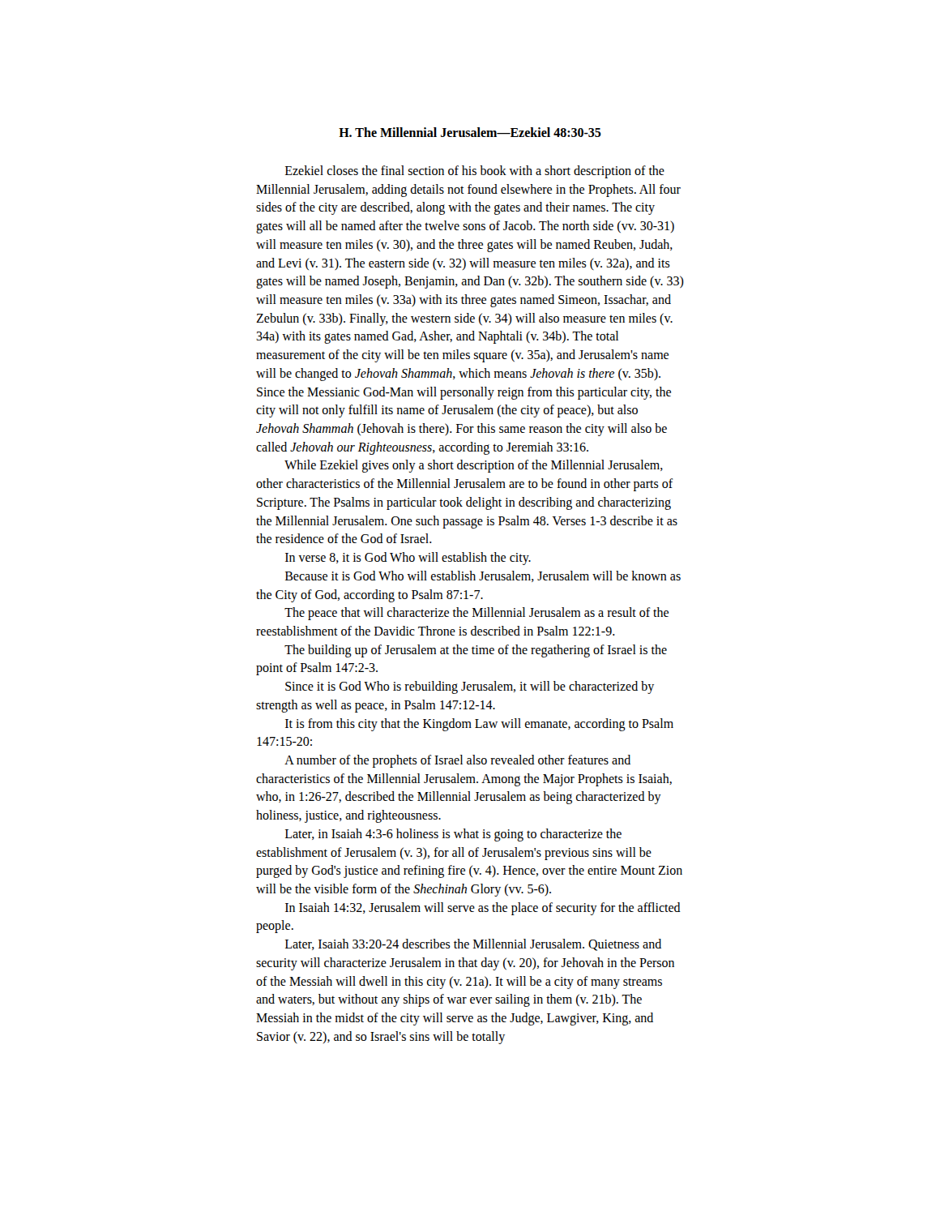H. The Millennial Jerusalem—Ezekiel 48:30-35
Ezekiel closes the final section of his book with a short description of the Millennial Jerusalem, adding details not found elsewhere in the Prophets. All four sides of the city are described, along with the gates and their names. The city gates will all be named after the twelve sons of Jacob. The north side (vv. 30-31) will measure ten miles (v. 30), and the three gates will be named Reuben, Judah, and Levi (v. 31). The eastern side (v. 32) will measure ten miles (v. 32a), and its gates will be named Joseph, Benjamin, and Dan (v. 32b). The southern side (v. 33) will measure ten miles (v. 33a) with its three gates named Simeon, Issachar, and Zebulun (v. 33b). Finally, the western side (v. 34) will also measure ten miles (v. 34a) with its gates named Gad, Asher, and Naphtali (v. 34b). The total measurement of the city will be ten miles square (v. 35a), and Jerusalem's name will be changed to Jehovah Shammah, which means Jehovah is there (v. 35b). Since the Messianic God-Man will personally reign from this particular city, the city will not only fulfill its name of Jerusalem (the city of peace), but also Jehovah Shammah (Jehovah is there). For this same reason the city will also be called Jehovah our Righteousness, according to Jeremiah 33:16.
While Ezekiel gives only a short description of the Millennial Jerusalem, other characteristics of the Millennial Jerusalem are to be found in other parts of Scripture. The Psalms in particular took delight in describing and characterizing the Millennial Jerusalem. One such passage is Psalm 48. Verses 1-3 describe it as the residence of the God of Israel.
In verse 8, it is God Who will establish the city.
Because it is God Who will establish Jerusalem, Jerusalem will be known as the City of God, according to Psalm 87:1-7.
The peace that will characterize the Millennial Jerusalem as a result of the reestablishment of the Davidic Throne is described in Psalm 122:1-9.
The building up of Jerusalem at the time of the regathering of Israel is the point of Psalm 147:2-3.
Since it is God Who is rebuilding Jerusalem, it will be characterized by strength as well as peace, in Psalm 147:12-14.
It is from this city that the Kingdom Law will emanate, according to Psalm 147:15-20:
A number of the prophets of Israel also revealed other features and characteristics of the Millennial Jerusalem. Among the Major Prophets is Isaiah, who, in 1:26-27, described the Millennial Jerusalem as being characterized by holiness, justice, and righteousness.
Later, in Isaiah 4:3-6 holiness is what is going to characterize the establishment of Jerusalem (v. 3), for all of Jerusalem's previous sins will be purged by God's justice and refining fire (v. 4). Hence, over the entire Mount Zion will be the visible form of the Shechinah Glory (vv. 5-6).
In Isaiah 14:32, Jerusalem will serve as the place of security for the afflicted people.
Later, Isaiah 33:20-24 describes the Millennial Jerusalem. Quietness and security will characterize Jerusalem in that day (v. 20), for Jehovah in the Person of the Messiah will dwell in this city (v. 21a). It will be a city of many streams and waters, but without any ships of war ever sailing in them (v. 21b). The Messiah in the midst of the city will serve as the Judge, Lawgiver, King, and Savior (v. 22), and so Israel's sins will be totally